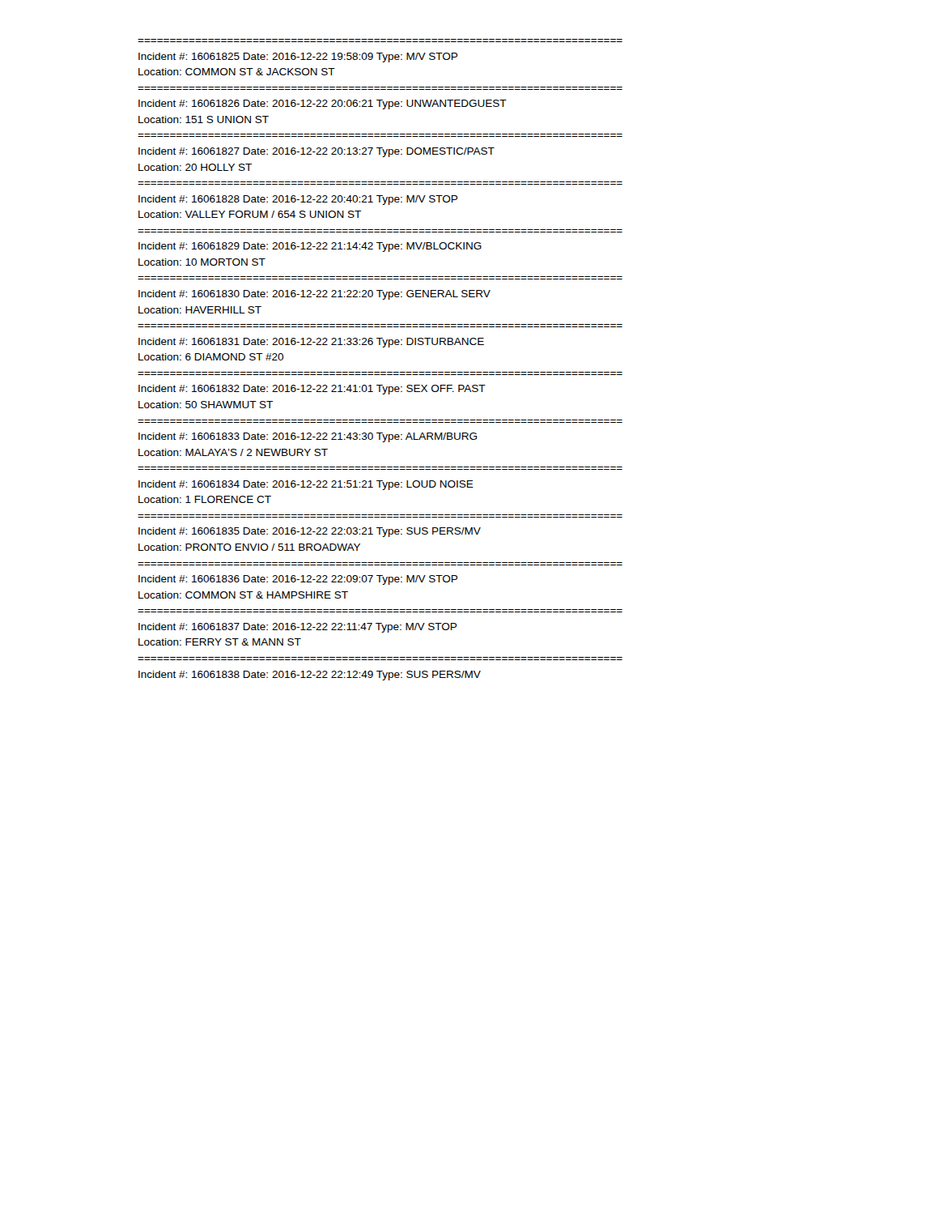============================================================================
Incident #: 16061825 Date: 2016-12-22 19:58:09 Type: M/V STOP
Location: COMMON ST & JACKSON ST
============================================================================
Incident #: 16061826 Date: 2016-12-22 20:06:21 Type: UNWANTEDGUEST
Location: 151 S UNION ST
============================================================================
Incident #: 16061827 Date: 2016-12-22 20:13:27 Type: DOMESTIC/PAST
Location: 20 HOLLY ST
============================================================================
Incident #: 16061828 Date: 2016-12-22 20:40:21 Type: M/V STOP
Location: VALLEY FORUM / 654 S UNION ST
============================================================================
Incident #: 16061829 Date: 2016-12-22 21:14:42 Type: MV/BLOCKING
Location: 10 MORTON ST
============================================================================
Incident #: 16061830 Date: 2016-12-22 21:22:20 Type: GENERAL SERV
Location: HAVERHILL ST
============================================================================
Incident #: 16061831 Date: 2016-12-22 21:33:26 Type: DISTURBANCE
Location: 6 DIAMOND ST #20
============================================================================
Incident #: 16061832 Date: 2016-12-22 21:41:01 Type: SEX OFF. PAST
Location: 50 SHAWMUT ST
============================================================================
Incident #: 16061833 Date: 2016-12-22 21:43:30 Type: ALARM/BURG
Location: MALAYA'S / 2 NEWBURY ST
============================================================================
Incident #: 16061834 Date: 2016-12-22 21:51:21 Type: LOUD NOISE
Location: 1 FLORENCE CT
============================================================================
Incident #: 16061835 Date: 2016-12-22 22:03:21 Type: SUS PERS/MV
Location: PRONTO ENVIO / 511 BROADWAY
============================================================================
Incident #: 16061836 Date: 2016-12-22 22:09:07 Type: M/V STOP
Location: COMMON ST & HAMPSHIRE ST
============================================================================
Incident #: 16061837 Date: 2016-12-22 22:11:47 Type: M/V STOP
Location: FERRY ST & MANN ST
============================================================================
Incident #: 16061838 Date: 2016-12-22 22:12:49 Type: SUS PERS/MV